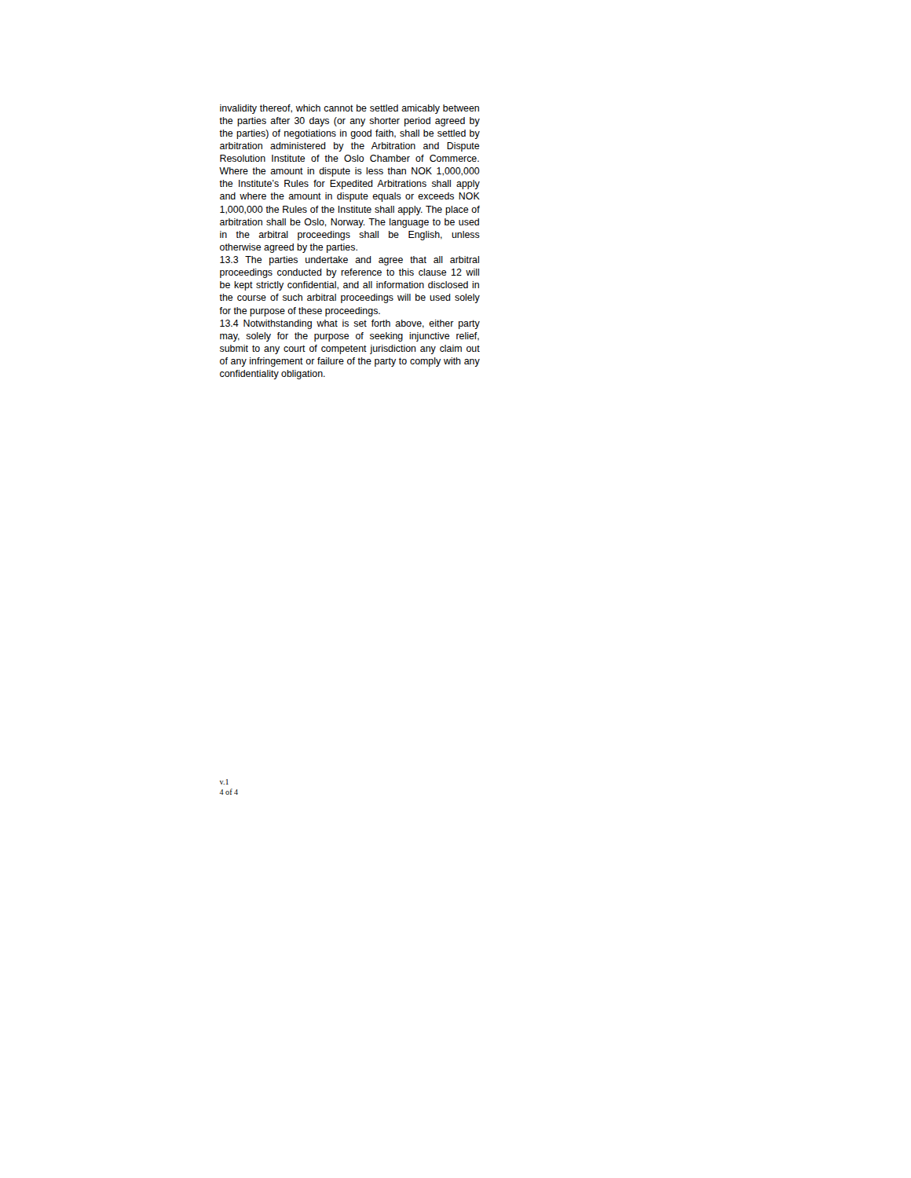invalidity thereof, which cannot be settled amicably between the parties after 30 days (or any shorter period agreed by the parties) of negotiations in good faith, shall be settled by arbitration administered by the Arbitration and Dispute Resolution Institute of the Oslo Chamber of Commerce. Where the amount in dispute is less than NOK 1,000,000 the Institute’s Rules for Expedited Arbitrations shall apply and where the amount in dispute equals or exceeds NOK 1,000,000 the Rules of the Institute shall apply. The place of arbitration shall be Oslo, Norway. The language to be used in the arbitral proceedings shall be English, unless otherwise agreed by the parties.
13.3 The parties undertake and agree that all arbitral proceedings conducted by reference to this clause 12 will be kept strictly confidential, and all information disclosed in the course of such arbitral proceedings will be used solely for the purpose of these proceedings.
13.4 Notwithstanding what is set forth above, either party may, solely for the purpose of seeking injunctive relief, submit to any court of competent jurisdiction any claim out of any infringement or failure of the party to comply with any confidentiality obligation.
v.1
4 of 4